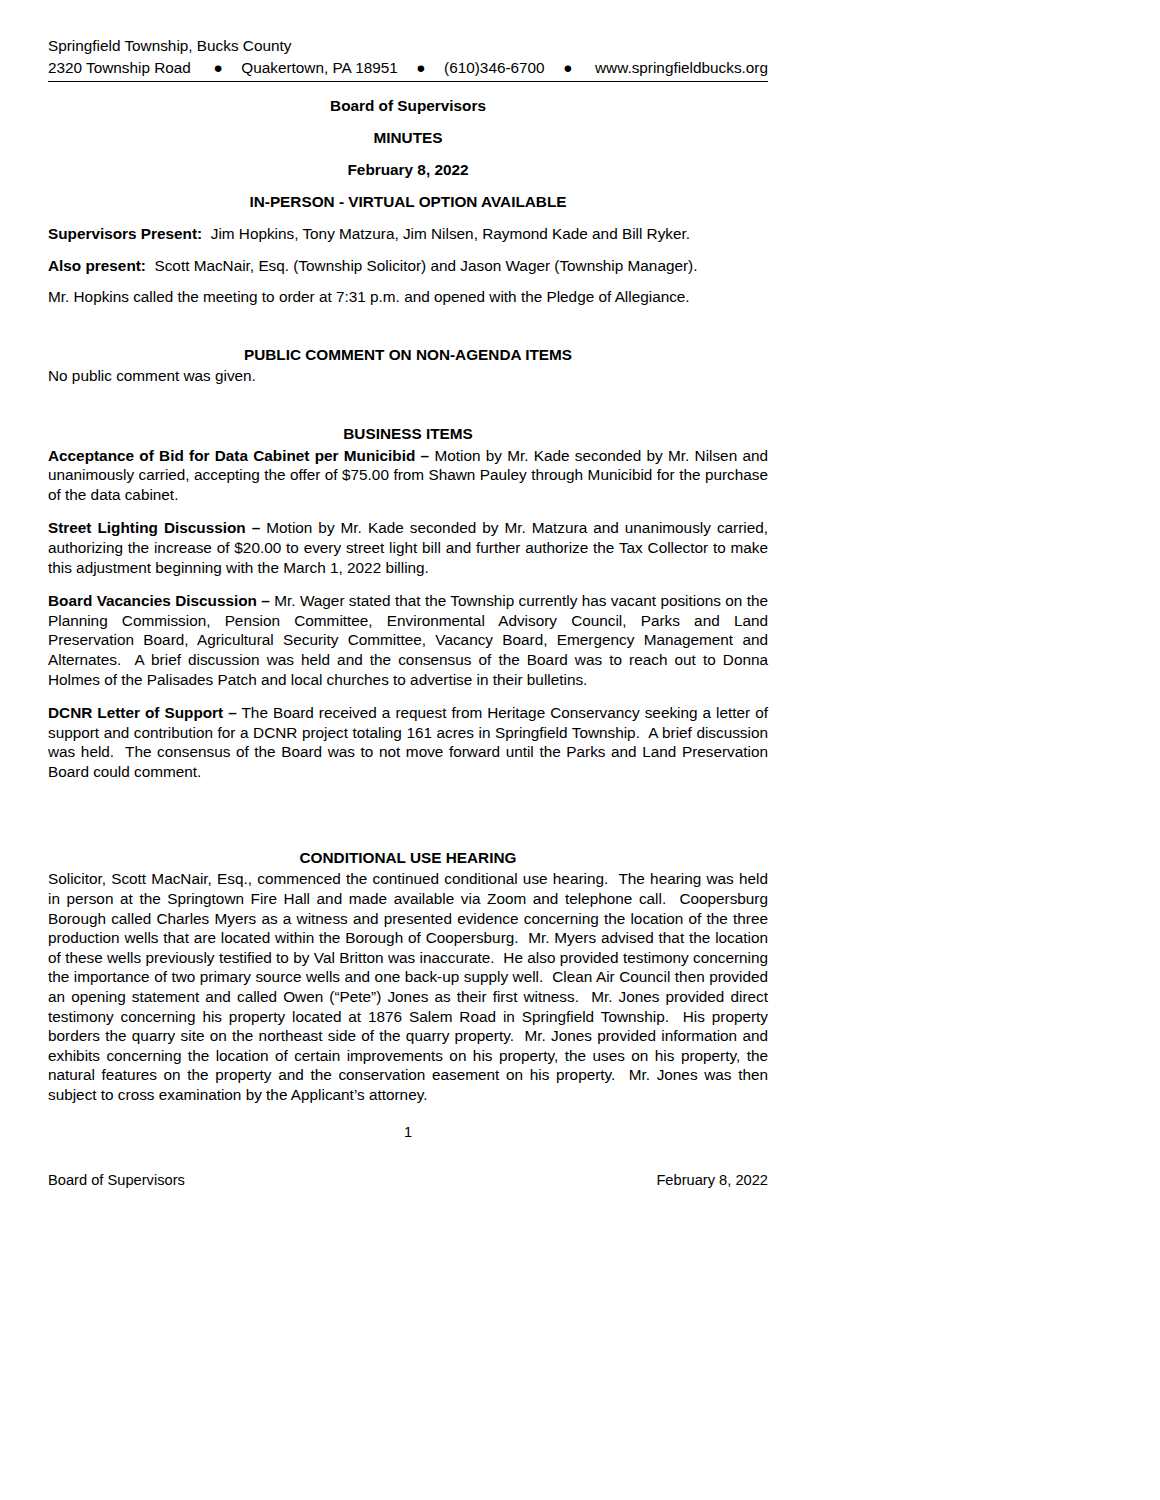Springfield Township, Bucks County
2320 Township Road ● Quakertown, PA 18951 ● (610)346-6700 ● www.springfieldbucks.org
Board of Supervisors
MINUTES
February 8, 2022
IN-PERSON - VIRTUAL OPTION AVAILABLE
Supervisors Present: Jim Hopkins, Tony Matzura, Jim Nilsen, Raymond Kade and Bill Ryker.
Also present: Scott MacNair, Esq. (Township Solicitor) and Jason Wager (Township Manager).
Mr. Hopkins called the meeting to order at 7:31 p.m. and opened with the Pledge of Allegiance.
PUBLIC COMMENT ON NON-AGENDA ITEMS
No public comment was given.
BUSINESS ITEMS
Acceptance of Bid for Data Cabinet per Municibid – Motion by Mr. Kade seconded by Mr. Nilsen and unanimously carried, accepting the offer of $75.00 from Shawn Pauley through Municibid for the purchase of the data cabinet.
Street Lighting Discussion – Motion by Mr. Kade seconded by Mr. Matzura and unanimously carried, authorizing the increase of $20.00 to every street light bill and further authorize the Tax Collector to make this adjustment beginning with the March 1, 2022 billing.
Board Vacancies Discussion – Mr. Wager stated that the Township currently has vacant positions on the Planning Commission, Pension Committee, Environmental Advisory Council, Parks and Land Preservation Board, Agricultural Security Committee, Vacancy Board, Emergency Management and Alternates. A brief discussion was held and the consensus of the Board was to reach out to Donna Holmes of the Palisades Patch and local churches to advertise in their bulletins.
DCNR Letter of Support – The Board received a request from Heritage Conservancy seeking a letter of support and contribution for a DCNR project totaling 161 acres in Springfield Township. A brief discussion was held. The consensus of the Board was to not move forward until the Parks and Land Preservation Board could comment.
CONDITIONAL USE HEARING
Solicitor, Scott MacNair, Esq., commenced the continued conditional use hearing. The hearing was held in person at the Springtown Fire Hall and made available via Zoom and telephone call. Coopersburg Borough called Charles Myers as a witness and presented evidence concerning the location of the three production wells that are located within the Borough of Coopersburg. Mr. Myers advised that the location of these wells previously testified to by Val Britton was inaccurate. He also provided testimony concerning the importance of two primary source wells and one back-up supply well. Clean Air Council then provided an opening statement and called Owen (“Pete”) Jones as their first witness. Mr. Jones provided direct testimony concerning his property located at 1876 Salem Road in Springfield Township. His property borders the quarry site on the northeast side of the quarry property. Mr. Jones provided information and exhibits concerning the location of certain improvements on his property, the uses on his property, the natural features on the property and the conservation easement on his property. Mr. Jones was then subject to cross examination by the Applicant’s attorney.
1
Board of Supervisors February 8, 2022